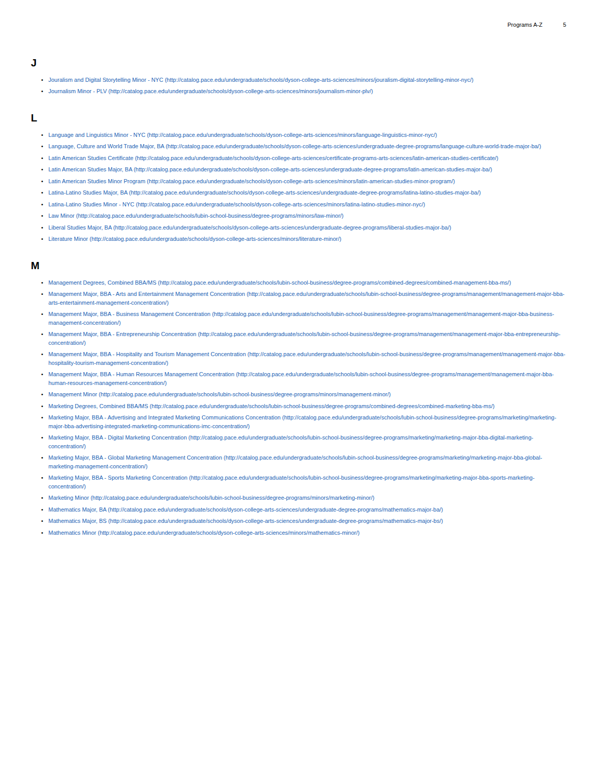Programs A-Z5
J
Jouralism and Digital Storytelling Minor - NYC (http://catalog.pace.edu/undergraduate/schools/dyson-college-arts-sciences/minors/jouralism-digital-storytelling-minor-nyc/)
Journalism Minor - PLV (http://catalog.pace.edu/undergraduate/schools/dyson-college-arts-sciences/minors/journalism-minor-plv/)
L
Language and Linguistics Minor - NYC (http://catalog.pace.edu/undergraduate/schools/dyson-college-arts-sciences/minors/language-linguistics-minor-nyc/)
Language, Culture and World Trade Major, BA (http://catalog.pace.edu/undergraduate/schools/dyson-college-arts-sciences/undergraduate-degree-programs/language-culture-world-trade-major-ba/)
Latin American Studies Certificate (http://catalog.pace.edu/undergraduate/schools/dyson-college-arts-sciences/certificate-programs-arts-sciences/latin-american-studies-certificate/)
Latin American Studies Major, BA (http://catalog.pace.edu/undergraduate/schools/dyson-college-arts-sciences/undergraduate-degree-programs/latin-american-studies-major-ba/)
Latin American Studies Minor Program (http://catalog.pace.edu/undergraduate/schools/dyson-college-arts-sciences/minors/latin-american-studies-minor-program/)
Latina-Latino Studies Major, BA (http://catalog.pace.edu/undergraduate/schools/dyson-college-arts-sciences/undergraduate-degree-programs/latina-latino-studies-major-ba/)
Latina-Latino Studies Minor - NYC (http://catalog.pace.edu/undergraduate/schools/dyson-college-arts-sciences/minors/latina-latino-studies-minor-nyc/)
Law Minor (http://catalog.pace.edu/undergraduate/schools/lubin-school-business/degree-programs/minors/law-minor/)
Liberal Studies Major, BA (http://catalog.pace.edu/undergraduate/schools/dyson-college-arts-sciences/undergraduate-degree-programs/liberal-studies-major-ba/)
Literature Minor (http://catalog.pace.edu/undergraduate/schools/dyson-college-arts-sciences/minors/literature-minor/)
M
Management Degrees, Combined BBA/MS (http://catalog.pace.edu/undergraduate/schools/lubin-school-business/degree-programs/combined-degrees/combined-management-bba-ms/)
Management Major, BBA - Arts and Entertainment Management Concentration (http://catalog.pace.edu/undergraduate/schools/lubin-school-business/degree-programs/management/management-major-bba-arts-entertainment-management-concentration/)
Management Major, BBA - Business Management Concentration (http://catalog.pace.edu/undergraduate/schools/lubin-school-business/degree-programs/management/management-major-bba-business-management-concentration/)
Management Major, BBA - Entrepreneurship Concentration (http://catalog.pace.edu/undergraduate/schools/lubin-school-business/degree-programs/management/management-major-bba-entrepreneurship-concentration/)
Management Major, BBA - Hospitality and Tourism Management Concentration (http://catalog.pace.edu/undergraduate/schools/lubin-school-business/degree-programs/management/management-major-bba-hospitality-tourism-management-concentration/)
Management Major, BBA - Human Resources Management Concentration (http://catalog.pace.edu/undergraduate/schools/lubin-school-business/degree-programs/management/management-major-bba-human-resources-management-concentration/)
Management Minor (http://catalog.pace.edu/undergraduate/schools/lubin-school-business/degree-programs/minors/management-minor/)
Marketing Degrees, Combined BBA/MS (http://catalog.pace.edu/undergraduate/schools/lubin-school-business/degree-programs/combined-degrees/combined-marketing-bba-ms/)
Marketing Major, BBA - Advertising and Integrated Marketing Communications Concentration (http://catalog.pace.edu/undergraduate/schools/lubin-school-business/degree-programs/marketing/marketing-major-bba-advertising-integrated-marketing-communications-imc-concentration/)
Marketing Major, BBA - Digital Marketing Concentration (http://catalog.pace.edu/undergraduate/schools/lubin-school-business/degree-programs/marketing/marketing-major-bba-digital-marketing-concentration/)
Marketing Major, BBA - Global Marketing Management Concentration (http://catalog.pace.edu/undergraduate/schools/lubin-school-business/degree-programs/marketing/marketing-major-bba-global-marketing-management-concentration/)
Marketing Major, BBA - Sports Marketing Concentration (http://catalog.pace.edu/undergraduate/schools/lubin-school-business/degree-programs/marketing/marketing-major-bba-sports-marketing-concentration/)
Marketing Minor (http://catalog.pace.edu/undergraduate/schools/lubin-school-business/degree-programs/minors/marketing-minor/)
Mathematics Major, BA (http://catalog.pace.edu/undergraduate/schools/dyson-college-arts-sciences/undergraduate-degree-programs/mathematics-major-ba/)
Mathematics Major, BS (http://catalog.pace.edu/undergraduate/schools/dyson-college-arts-sciences/undergraduate-degree-programs/mathematics-major-bs/)
Mathematics Minor (http://catalog.pace.edu/undergraduate/schools/dyson-college-arts-sciences/minors/mathematics-minor/)